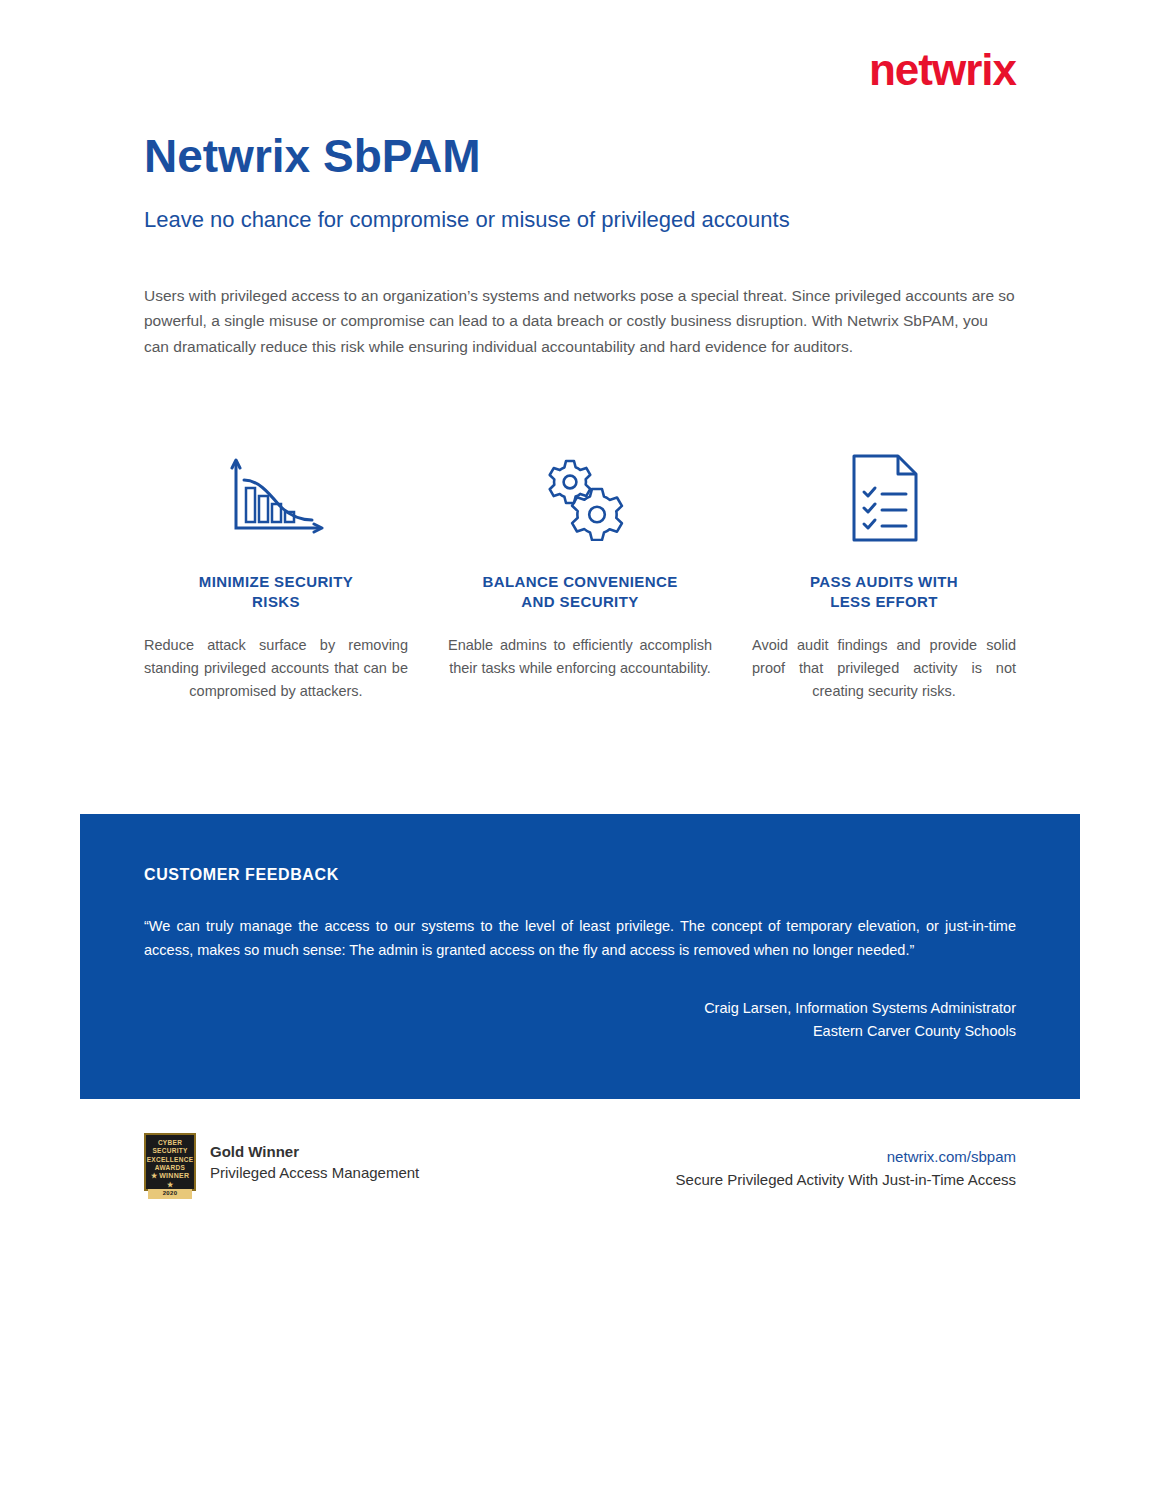netwrix
Netwrix SbPAM
Leave no chance for compromise or misuse of privileged accounts
Users with privileged access to an organization’s systems and networks pose a special threat. Since privileged accounts are so powerful, a single misuse or compromise can lead to a data breach or costly business disruption. With Netwrix SbPAM, you can dramatically reduce this risk while ensuring individual accountability and hard evidence for auditors.
Minimize security
risks
Reduce attack surface by removing standing privileged accounts that can be compromised by attackers.
Balance convenience
and security
Enable admins to efficiently accomplish their tasks while enforcing accountability.
Pass audits with
less effort
Avoid audit findings and provide solid proof that privileged activity is not creating security risks.
Customer feedback
“We can truly manage the access to our systems to the level of least privilege. The concept of temporary elevation, or just-in-time access, makes so much sense: The admin is granted access on the fly and access is removed when no longer needed.”
Craig Larsen, Information Systems Administrator
Eastern Carver County Schools
CYBER
SECURITY
EXCELLENCE
AWARDS ★ WINNER ★ 2020
Gold Winner
Privileged Access Management
netwrix.com/sbpam
Secure Privileged Activity With Just-in-Time Access